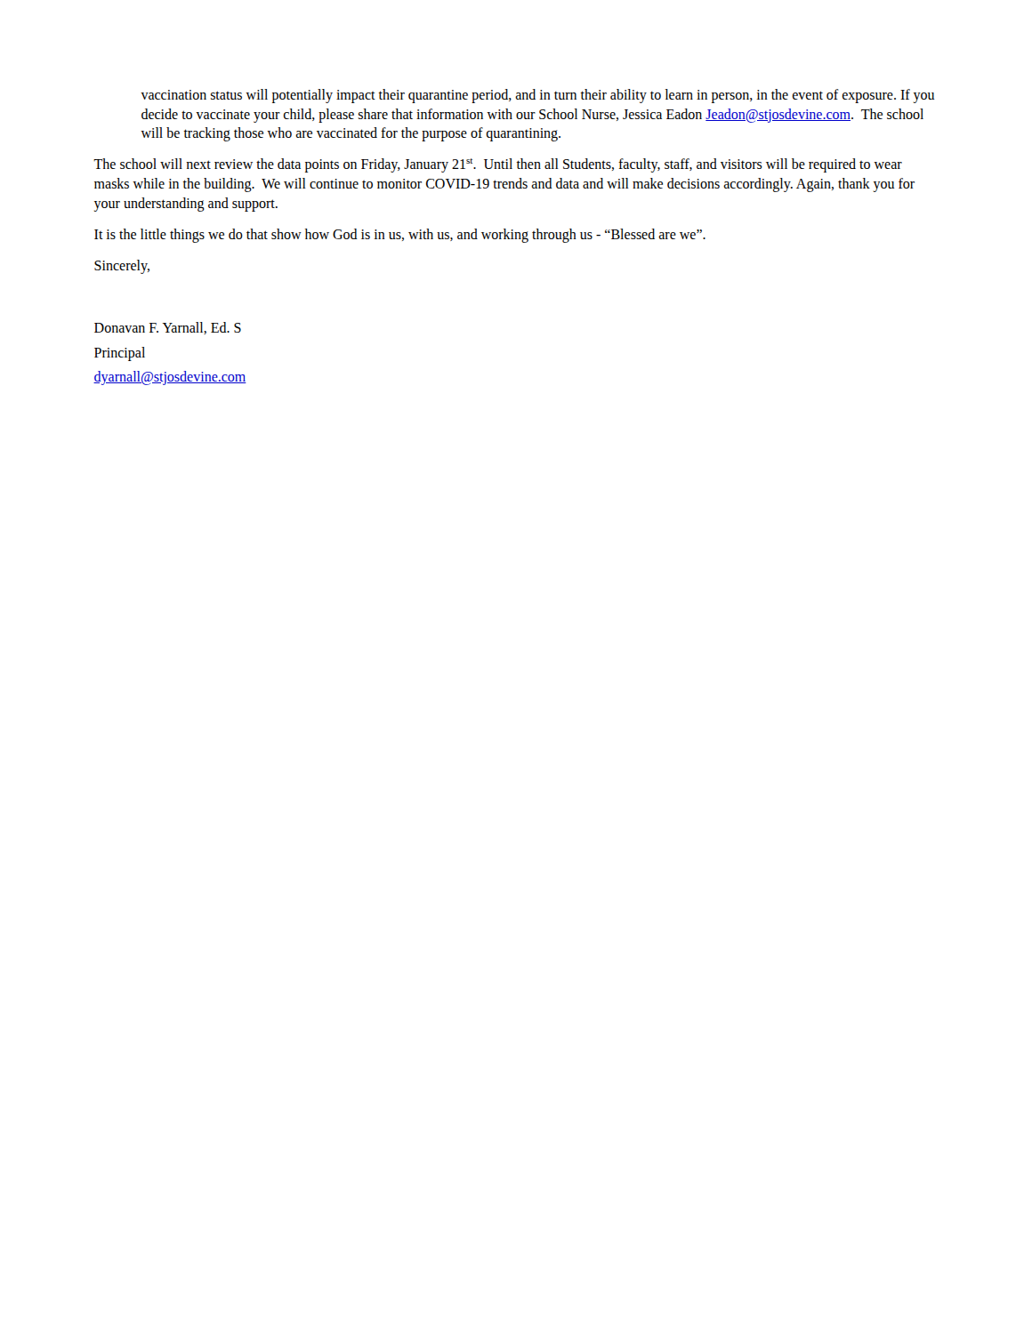vaccination status will potentially impact their quarantine period, and in turn their ability to learn in person, in the event of exposure. If you decide to vaccinate your child, please share that information with our School Nurse, Jessica Eadon Jeadon@stjosdevine.com. The school will be tracking those who are vaccinated for the purpose of quarantining.
The school will next review the data points on Friday, January 21st. Until then all Students, faculty, staff, and visitors will be required to wear masks while in the building. We will continue to monitor COVID-19 trends and data and will make decisions accordingly. Again, thank you for your understanding and support.
It is the little things we do that show how God is in us, with us, and working through us - “Blessed are we”.
Sincerely,
Donavan F. Yarnall, Ed. S
Principal
dyarnall@stjosdevine.com